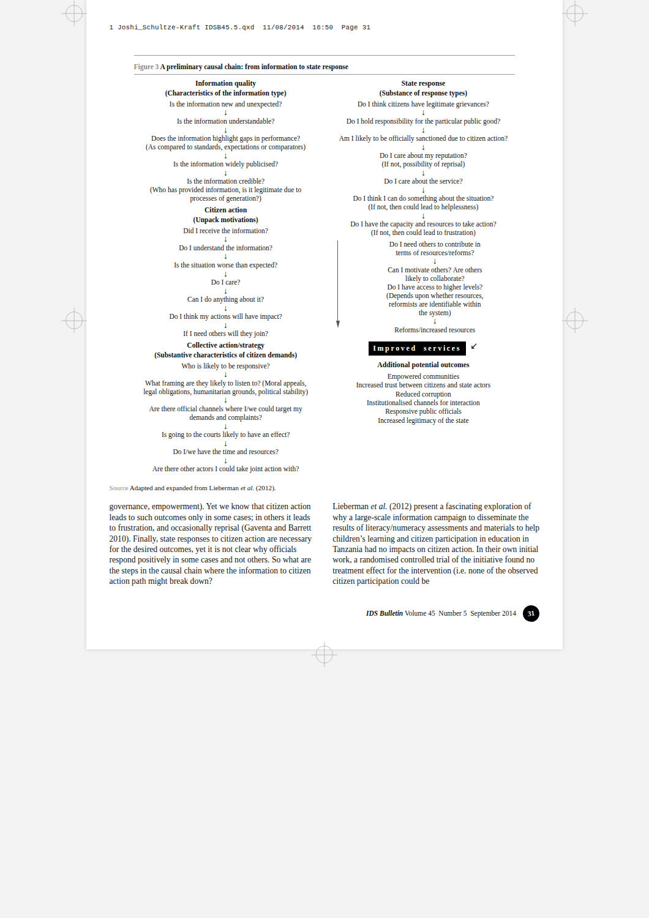1 Joshi_Schultze-Kraft IDSB45.5.qxd 11/08/2014 16:50 Page 31
Figure 3 A preliminary causal chain: from information to state response
Information quality
(Characteristics of the information type)
Is the information new and unexpected?
Is the information understandable?
Does the information highlight gaps in performance?
(As compared to standards, expectations or comparators)
Is the information widely publicised?
Is the information credible?
(Who has provided information, is it legitimate due to
processes of generation?)
Citizen action
(Unpack motivations)
Did I receive the information?
Do I understand the information?
Is the situation worse than expected?
Do I care?
Can I do anything about it?
Do I think my actions will have impact?
If I need others will they join?
Collective action/strategy
(Substantive characteristics of citizen demands)
Who is likely to be responsive?
What framing are they likely to listen to? (Moral appeals,
legal obligations, humanitarian grounds, political stability)
Are there official channels where I/we could target my
demands and complaints?
Is going to the courts likely to have an effect?
Do I/we have the time and resources?
Are there other actors I could take joint action with?
State response
(Substance of response types)
Do I think citizens have legitimate grievances?
Do I hold responsibility for the particular public good?
Am I likely to be officially sanctioned due to citizen action?
Do I care about my reputation?
(If not, possibility of reprisal)
Do I care about the service?
Do I think I can do something about the situation?
(If not, then could lead to helplessness)
Do I have the capacity and resources to take action?
(If not, then could lead to frustration)
Do I need others to contribute in
terms of resources/reforms?
Can I motivate others? Are others
likely to collaborate?
Do I have access to higher levels?
(Depends upon whether resources,
reformists are identifiable within
the system)
Reforms/increased resources
Improved services ↙
Additional potential outcomes
Empowered communities
Increased trust between citizens and state actors
Reduced corruption
Institutionalised channels for interaction
Responsive public officials
Increased legitimacy of the state
Source Adapted and expanded from Lieberman et al. (2012).
governance, empowerment). Yet we know that citizen action leads to such outcomes only in some cases; in others it leads to frustration, and occasionally reprisal (Gaventa and Barrett 2010). Finally, state responses to citizen action are necessary for the desired outcomes, yet it is not clear why officials respond positively in some cases and not others. So what are the steps in the causal chain where the information to citizen action path might break down?
Lieberman et al. (2012) present a fascinating exploration of why a large-scale information campaign to disseminate the results of literacy/numeracy assessments and materials to help children’s learning and citizen participation in education in Tanzania had no impacts on citizen action. In their own initial work, a randomised controlled trial of the initiative found no treatment effect for the intervention (i.e. none of the observed citizen participation could be
IDS Bulletin Volume 45 Number 5 September 2014 31